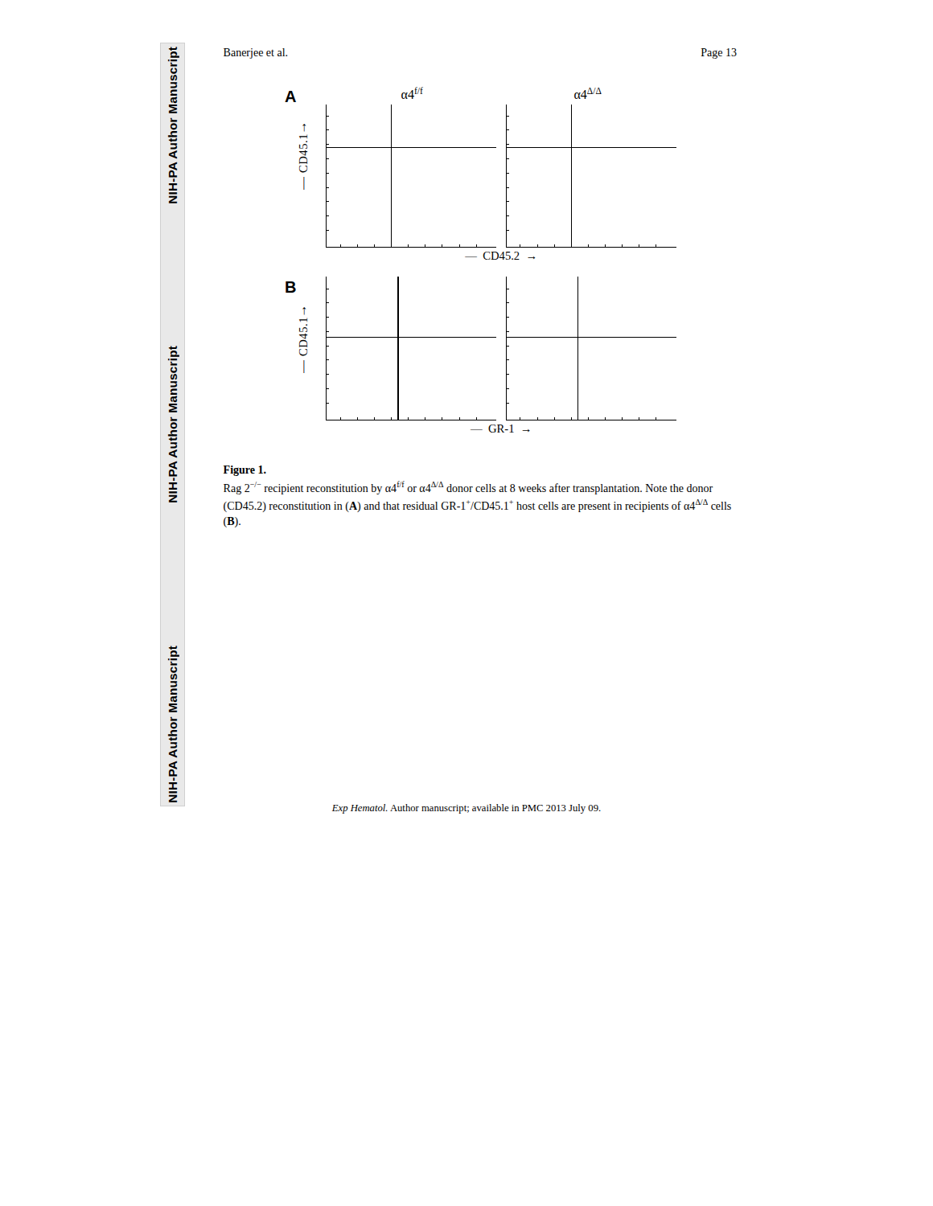NIH-PA Author Manuscript
NIH-PA Author Manuscript
NIH-PA Author Manuscript
Banerjee et al.
Page 13
A
α4f/f
α4Δ/Δ
↑ CD45.1 |
— CD45.2 →
B
↑ CD45.1 |
— GR-1 →
Figure 1. Rag 2−/− recipient reconstitution by α4f/f or α4Δ/Δ donor cells at 8 weeks after transplantation. Note the donor (CD45.2) reconstitution in (A) and that residual GR-1+/CD45.1+ host cells are present in recipients of α4Δ/Δ cells (B).
Exp Hematol. Author manuscript; available in PMC 2013 July 09.